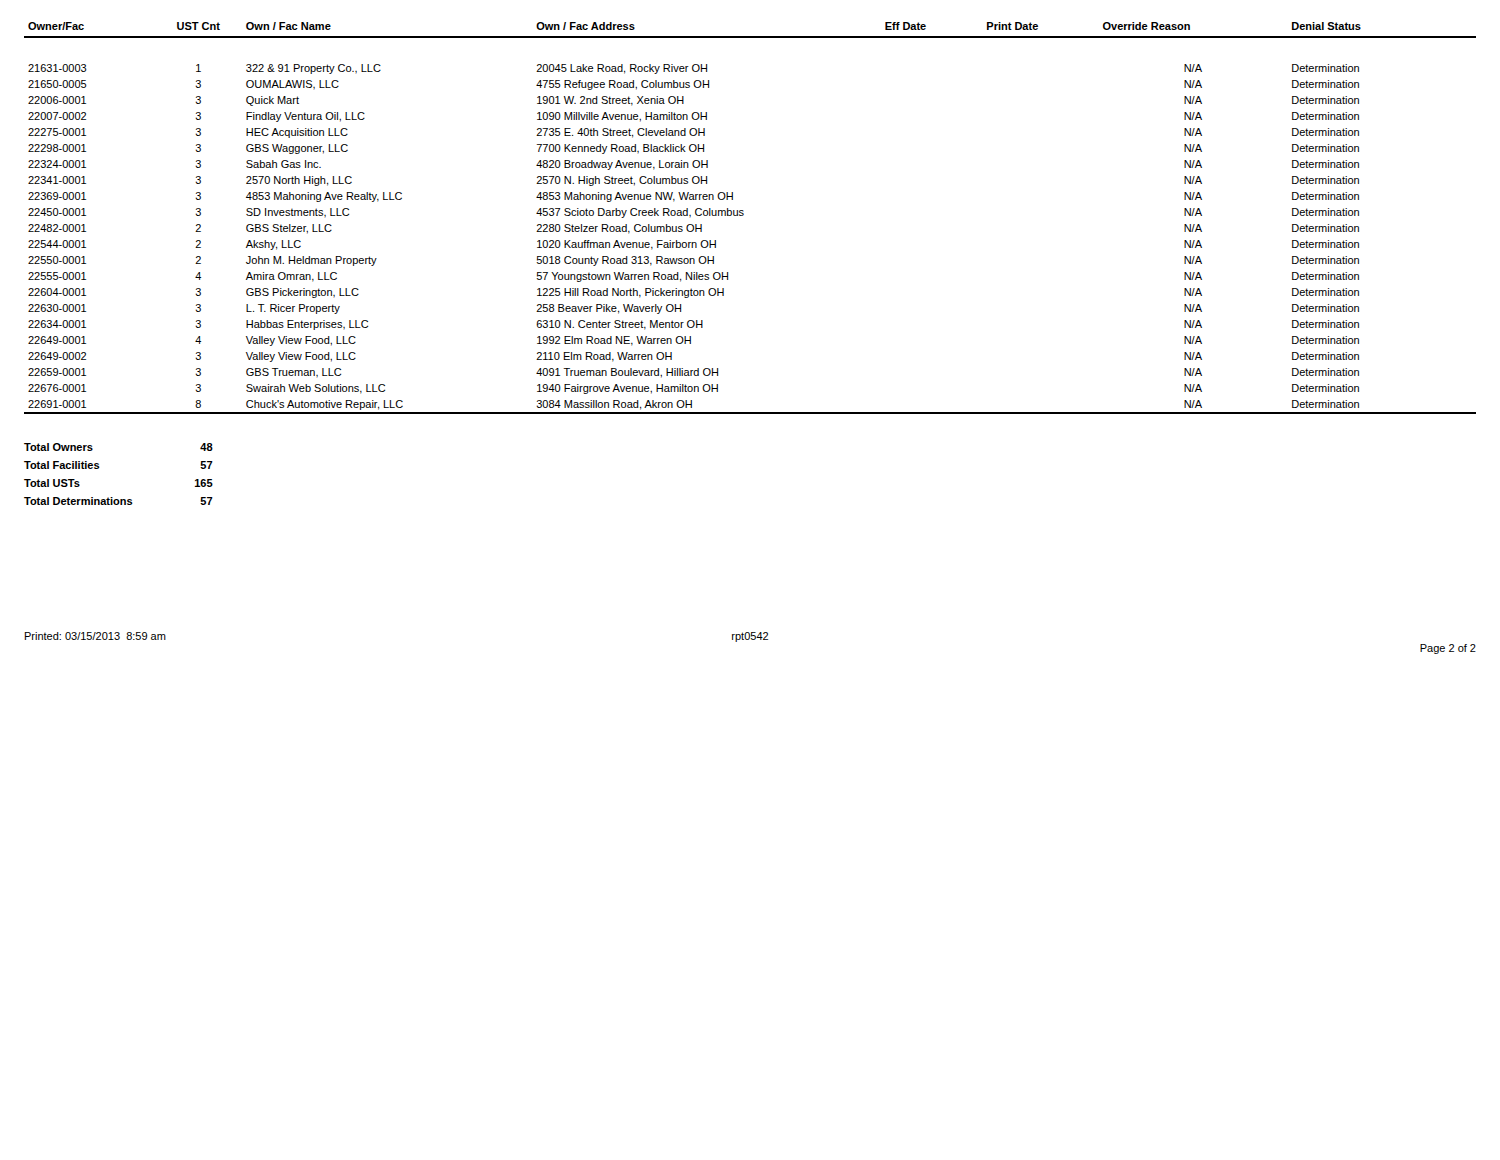| Owner/Fac | UST Cnt | Own / Fac Name | Own / Fac Address | Eff Date | Print Date | Override Reason | Denial Status |
| --- | --- | --- | --- | --- | --- | --- | --- |
| 21631-0003 | 1 | 322 & 91 Property Co., LLC | 20045 Lake Road, Rocky River OH | | | N/A | Determination |
| 21650-0005 | 3 | OUMALAWIS, LLC | 4755 Refugee Road, Columbus OH | | | N/A | Determination |
| 22006-0001 | 3 | Quick Mart | 1901 W. 2nd Street, Xenia OH | | | N/A | Determination |
| 22007-0002 | 3 | Findlay Ventura Oil, LLC | 1090 Millville Avenue, Hamilton OH | | | N/A | Determination |
| 22275-0001 | 3 | HEC Acquisition LLC | 2735 E. 40th Street, Cleveland OH | | | N/A | Determination |
| 22298-0001 | 3 | GBS Waggoner, LLC | 7700 Kennedy Road, Blacklick OH | | | N/A | Determination |
| 22324-0001 | 3 | Sabah Gas Inc. | 4820 Broadway Avenue, Lorain OH | | | N/A | Determination |
| 22341-0001 | 3 | 2570 North High, LLC | 2570 N. High Street, Columbus OH | | | N/A | Determination |
| 22369-0001 | 3 | 4853 Mahoning Ave Realty, LLC | 4853 Mahoning Avenue NW, Warren OH | | | N/A | Determination |
| 22450-0001 | 3 | SD Investments, LLC | 4537 Scioto Darby Creek Road, Columbus | | | N/A | Determination |
| 22482-0001 | 2 | GBS Stelzer, LLC | 2280 Stelzer Road, Columbus OH | | | N/A | Determination |
| 22544-0001 | 2 | Akshy, LLC | 1020 Kauffman Avenue, Fairborn OH | | | N/A | Determination |
| 22550-0001 | 2 | John M. Heldman Property | 5018 County Road 313, Rawson OH | | | N/A | Determination |
| 22555-0001 | 4 | Amira Omran, LLC | 57 Youngstown Warren Road, Niles OH | | | N/A | Determination |
| 22604-0001 | 3 | GBS Pickerington, LLC | 1225 Hill Road North, Pickerington OH | | | N/A | Determination |
| 22630-0001 | 3 | L. T. Ricer Property | 258 Beaver Pike, Waverly OH | | | N/A | Determination |
| 22634-0001 | 3 | Habbas Enterprises, LLC | 6310 N. Center Street, Mentor OH | | | N/A | Determination |
| 22649-0001 | 4 | Valley View Food, LLC | 1992 Elm Road NE, Warren OH | | | N/A | Determination |
| 22649-0002 | 3 | Valley View Food, LLC | 2110 Elm Road, Warren OH | | | N/A | Determination |
| 22659-0001 | 3 | GBS Trueman, LLC | 4091 Trueman Boulevard, Hilliard OH | | | N/A | Determination |
| 22676-0001 | 3 | Swairah Web Solutions, LLC | 1940 Fairgrove Avenue, Hamilton OH | | | N/A | Determination |
| 22691-0001 | 8 | Chuck's Automotive Repair, LLC | 3084 Massillon Road, Akron OH | | | N/A | Determination |
| Total Owners | 48 |
| Total Facilities | 57 |
| Total USTs | 165 |
| Total Determinations | 57 |
Printed: 03/15/2013 8:59 am
rpt0542
Page 2 of 2